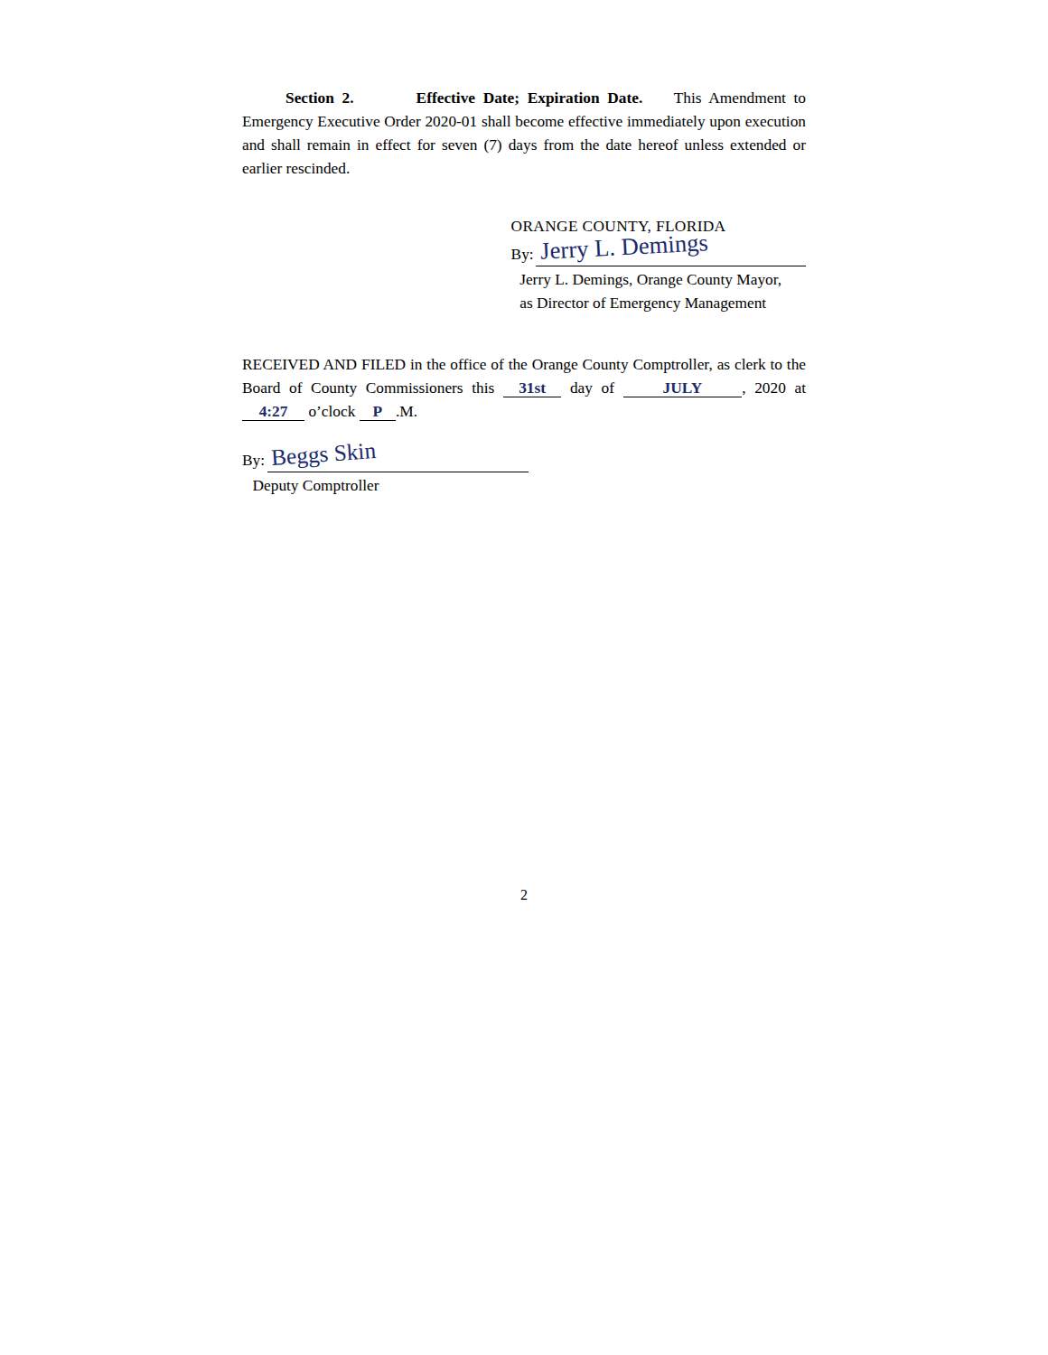Section 2. Effective Date; Expiration Date. This Amendment to Emergency Executive Order 2020-01 shall become effective immediately upon execution and shall remain in effect for seven (7) days from the date hereof unless extended or earlier rescinded.
ORANGE COUNTY, FLORIDA
By: Jerry L. Demings
Jerry L. Demings, Orange County Mayor,
as Director of Emergency Management
RECEIVED AND FILED in the office of the Orange County Comptroller, as clerk to the Board of County Commissioners this 31st day of JULY, 2020 at 4:27 o’clock P.M.
By: Beggs Skin
Deputy Comptroller
2